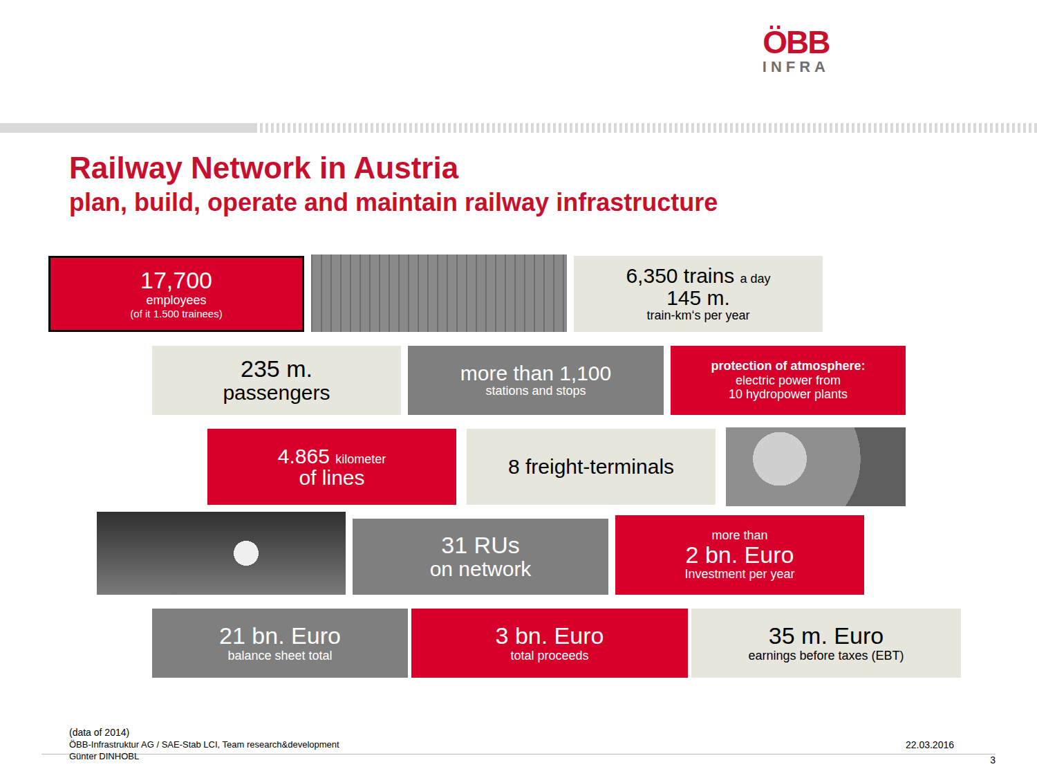ÖBB
INFRA
Railway Network in Austria plan, build, operate and maintain railway infrastructure
17,700
employees
(of it 1.500 trainees)
6,350 trains a day
145 m.
train-km‘s per year
235 m.
passengers
more than 1,100
stations and stops
protection of atmosphere:
electric power from
10 hydropower plants
4.865 kilometer
of lines
8 freight-terminals
31 RUs
on network
more than
2 bn. Euro
Investment per year
21 bn. Euro
balance sheet total
3 bn. Euro
total proceeds
35 m. Euro
earnings before taxes (EBT)
(data of 2014)
ÖBB-Infrastruktur AG / SAE-Stab LCI, Team research&development
Günter DINHOBL
22.03.2016
3